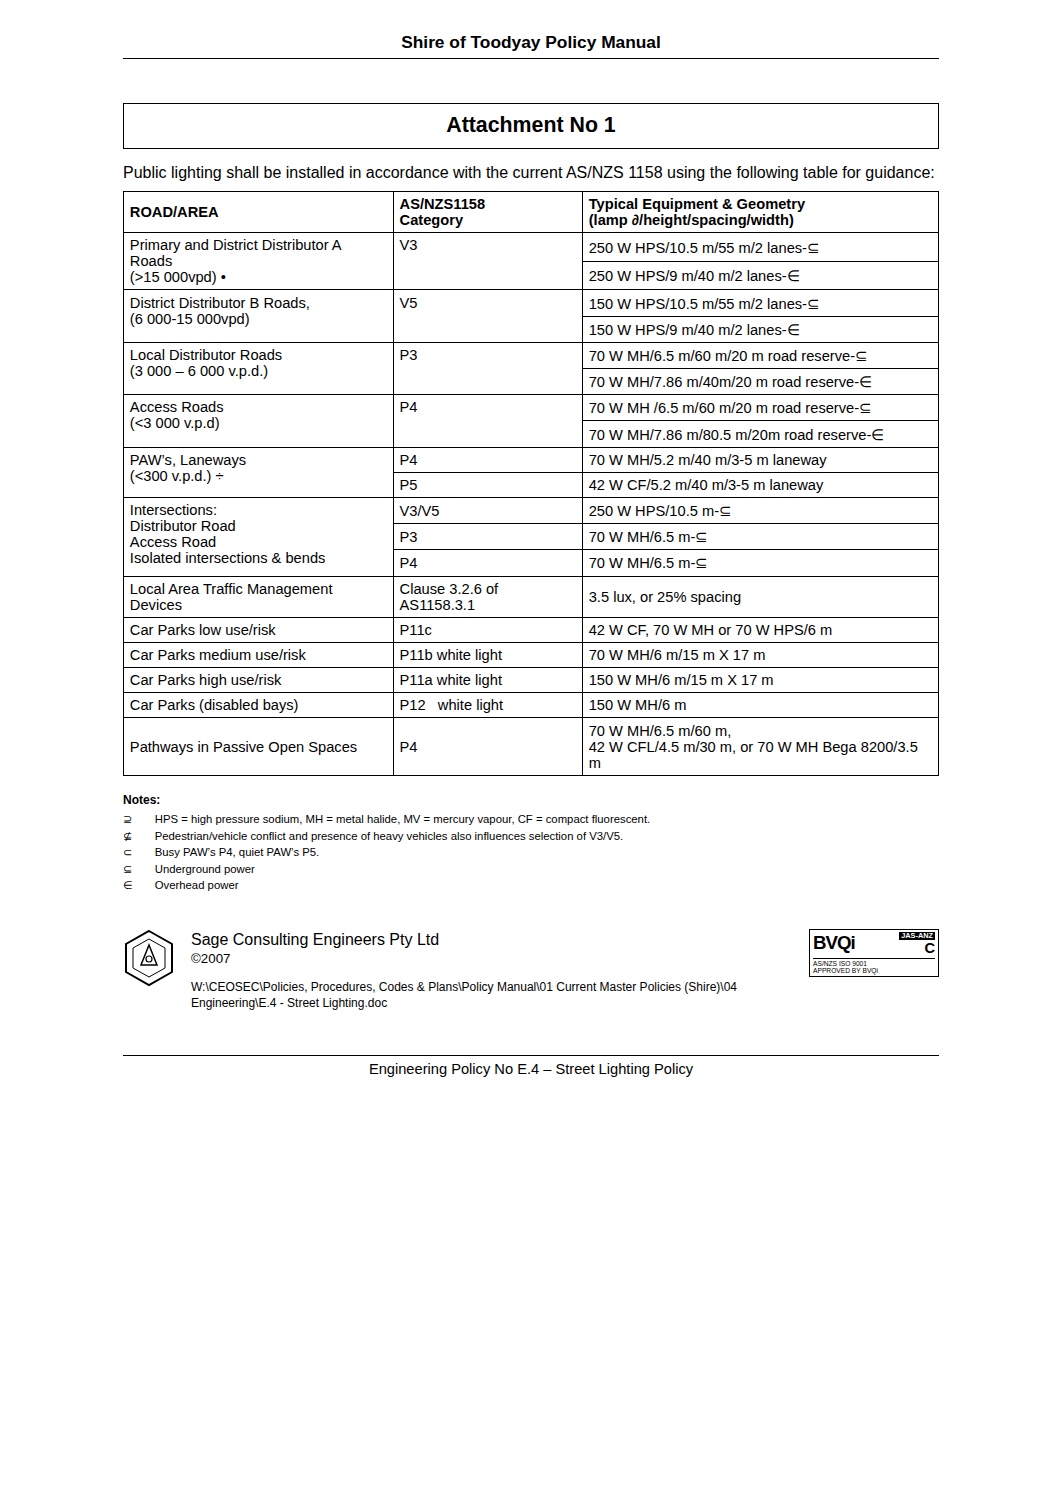Shire of Toodyay Policy Manual
Attachment No 1
Public lighting shall be installed in accordance with the current AS/NZS 1158 using the following table for guidance:
| ROAD/AREA | AS/NZS1158 Category | Typical Equipment & Geometry (lamp ∂/height/spacing/width) |
| --- | --- | --- |
| Primary and District Distributor A Roads (>15 000vpd) • | V3 | 250 W HPS/10.5 m/55 m/2 lanes-⊆ |
| 250 W HPS/9 m/40 m/2 lanes-∈ |
| District Distributor B Roads, (6 000-15 000vpd) | V5 | 150 W HPS/10.5 m/55 m/2 lanes-⊆ |
| 150 W HPS/9 m/40 m/2 lanes-∈ |
| Local Distributor Roads (3 000 – 6 000 v.p.d.) | P3 | 70 W MH/6.5 m/60 m/20 m road reserve-⊆ |
| 70 W MH/7.86 m/40m/20 m road reserve-∈ |
| Access Roads (<3 000 v.p.d) | P4 | 70 W MH /6.5 m/60 m/20 m road reserve-⊆ |
| 70 W MH/7.86 m/80.5 m/20m road reserve-∈ |
| PAW’s, Laneways (<300 v.p.d.) ÷ | P4 | 70 W MH/5.2 m/40 m/3-5 m laneway |
| P5 | 42 W CF/5.2 m/40 m/3-5 m laneway |
| Intersections: Distributor Road Access Road Isolated intersections & bends | V3/V5 | 250 W HPS/10.5 m-⊆ |
| P3 | 70 W MH/6.5 m-⊆ |
| P4 | 70 W MH/6.5 m-⊆ |
| Local Area Traffic Management Devices | Clause 3.2.6 of AS1158.3.1 | 3.5 lux, or 25% spacing |
| Car Parks low use/risk | P11c | 42 W CF, 70 W MH or 70 W HPS/6 m |
| Car Parks medium use/risk | P11b white light | 70 W MH/6 m/15 m X 17 m |
| Car Parks high use/risk | P11a white light | 150 W MH/6 m/15 m X 17 m |
| Car Parks (disabled bays) | P12 white light | 150 W MH/6 m |
| Pathways in Passive Open Spaces | P4 | 70 W MH/6.5 m/60 m, 42 W CFL/4.5 m/30 m, or 70 W MH Bega 8200/3.5 m |
Notes:
| ⊇ | HPS = high pressure sodium, MH = metal halide, MV = mercury vapour, CF = compact fluorescent. |
| ⊈ | Pedestrian/vehicle conflict and presence of heavy vehicles also influences selection of V3/V5. |
| ⊂ | Busy PAW’s P4, quiet PAW’s P5. |
| ⊆ | Underground power |
| ∈ | Overhead power |
Sage Consulting Engineers Pty Ltd
©2007
W:\CEOSEC\Policies, Procedures, Codes & Plans\Policy Manual\01 Current Master Policies (Shire)\04 Engineering\E.4 - Street Lighting.doc
BVQi JAS-ANZ
C
AS/NZS ISO 9001
APPROVED BY BVQi
Engineering Policy No E.4 – Street Lighting Policy